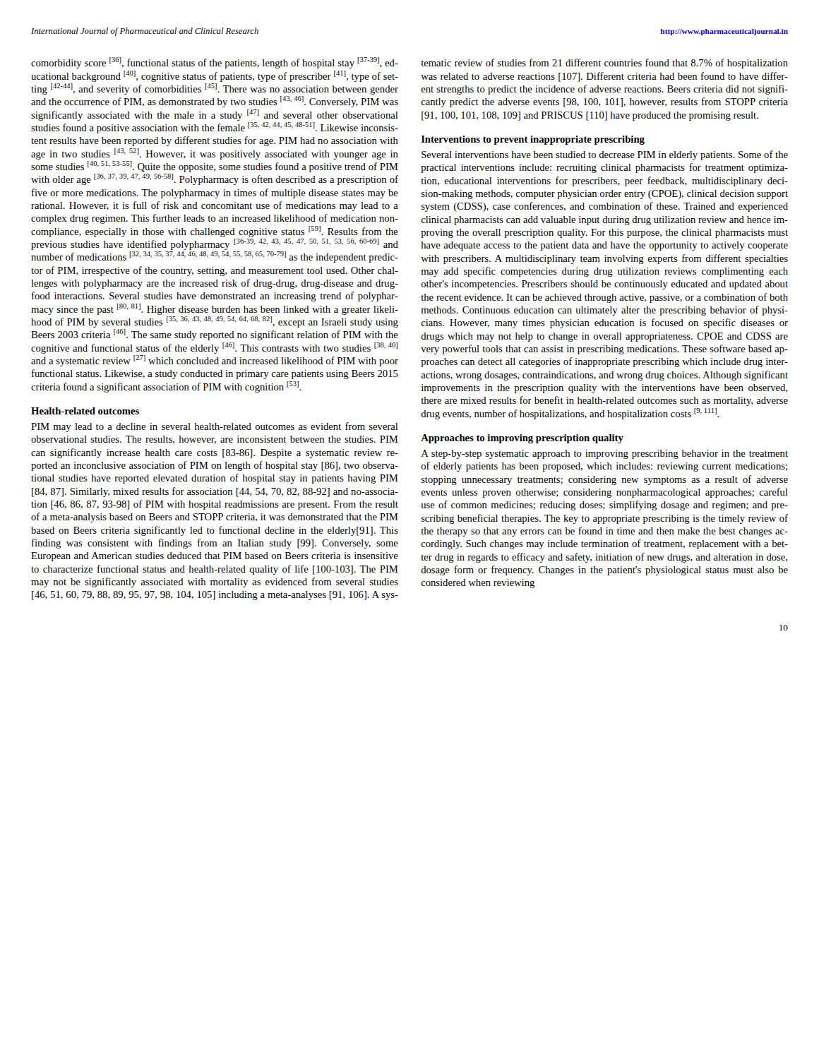International Journal of Pharmaceutical and Clinical Research http://www.pharmaceuticaljournal.in
comorbidity score [36], functional status of the patients, length of hospital stay [37-39], educational background [40], cognitive status of patients, type of prescriber [41], type of setting [42-44], and severity of comorbidities [45]. There was no association between gender and the occurrence of PIM, as demonstrated by two studies [43, 46]. Conversely, PIM was significantly associated with the male in a study [47] and several other observational studies found a positive association with the female [35, 42, 44, 45, 48-51]. Likewise inconsistent results have been reported by different studies for age. PIM had no association with age in two studies [43, 52]. However, it was positively associated with younger age in some studies [40, 51, 53-55]. Quite the opposite, some studies found a positive trend of PIM with older age [36, 37, 39, 47, 49, 56-58]. Polypharmacy is often described as a prescription of five or more medications. The polypharmacy in times of multiple disease states may be rational. However, it is full of risk and concomitant use of medications may lead to a complex drug regimen. This further leads to an increased likelihood of medication noncompliance, especially in those with challenged cognitive status [59]. Results from the previous studies have identified polypharmacy [36-39, 42, 43, 45, 47, 50, 51, 53, 56, 60-69] and number of medications [32, 34, 35, 37, 44, 46, 48, 49, 54, 55, 58, 65, 70-79] as the independent predictor of PIM, irrespective of the country, setting, and measurement tool used. Other challenges with polypharmacy are the increased risk of drug-drug, drug-disease and drug-food interactions. Several studies have demonstrated an increasing trend of polypharmacy since the past [80, 81]. Higher disease burden has been linked with a greater likelihood of PIM by several studies [35, 36, 43, 48, 49, 54, 64, 68, 82], except an Israeli study using Beers 2003 criteria [46]. The same study reported no significant relation of PIM with the cognitive and functional status of the elderly [46]. This contrasts with two studies [38, 40] and a systematic review [27] which concluded and increased likelihood of PIM with poor functional status. Likewise, a study conducted in primary care patients using Beers 2015 criteria found a significant association of PIM with cognition [53].
Health-related outcomes
PIM may lead to a decline in several health-related outcomes as evident from several observational studies. The results, however, are inconsistent between the studies. PIM can significantly increase health care costs [83-86]. Despite a systematic review reported an inconclusive association of PIM on length of hospital stay [86], two observational studies have reported elevated duration of hospital stay in patients having PIM [84, 87]. Similarly, mixed results for association [44, 54, 70, 82, 88-92] and no-association [46, 86, 87, 93-98] of PIM with hospital readmissions are present. From the result of a meta-analysis based on Beers and STOPP criteria, it was demonstrated that the PIM based on Beers criteria significantly led to functional decline in the elderly[91]. This finding was consistent with findings from an Italian study [99]. Conversely, some European and American studies deduced that PIM based on Beers criteria is insensitive to characterize functional status and health-related quality of life [100-103]. The PIM may not be significantly associated with mortality as evidenced from several studies [46, 51, 60, 79, 88, 89, 95, 97, 98, 104, 105] including a meta-analyses [91, 106]. A systematic review of studies from 21 different countries found that 8.7% of hospitalization was related to adverse reactions [107]. Different criteria had been found to have different strengths to predict the incidence of adverse reactions. Beers criteria did not significantly predict the adverse events [98, 100, 101], however, results from STOPP criteria [91, 100, 101, 108, 109] and PRISCUS [110] have produced the promising result.
Interventions to prevent inappropriate prescribing
Several interventions have been studied to decrease PIM in elderly patients. Some of the practical interventions include: recruiting clinical pharmacists for treatment optimization, educational interventions for prescribers, peer feedback, multidisciplinary decision-making methods, computer physician order entry (CPOE), clinical decision support system (CDSS), case conferences, and combination of these. Trained and experienced clinical pharmacists can add valuable input during drug utilization review and hence improving the overall prescription quality. For this purpose, the clinical pharmacists must have adequate access to the patient data and have the opportunity to actively cooperate with prescribers. A multidisciplinary team involving experts from different specialties may add specific competencies during drug utilization reviews complimenting each other's incompetencies. Prescribers should be continuously educated and updated about the recent evidence. It can be achieved through active, passive, or a combination of both methods. Continuous education can ultimately alter the prescribing behavior of physicians. However, many times physician education is focused on specific diseases or drugs which may not help to change in overall appropriateness. CPOE and CDSS are very powerful tools that can assist in prescribing medications. These software based approaches can detect all categories of inappropriate prescribing which include drug interactions, wrong dosages, contraindications, and wrong drug choices. Although significant improvements in the prescription quality with the interventions have been observed, there are mixed results for benefit in health-related outcomes such as mortality, adverse drug events, number of hospitalizations, and hospitalization costs [9, 111].
Approaches to improving prescription quality
A step-by-step systematic approach to improving prescribing behavior in the treatment of elderly patients has been proposed, which includes: reviewing current medications; stopping unnecessary treatments; considering new symptoms as a result of adverse events unless proven otherwise; considering nonpharmacological approaches; careful use of common medicines; reducing doses; simplifying dosage and regimen; and prescribing beneficial therapies. The key to appropriate prescribing is the timely review of the therapy so that any errors can be found in time and then make the best changes accordingly. Such changes may include termination of treatment, replacement with a better drug in regards to efficacy and safety, initiation of new drugs, and alteration in dose, dosage form or frequency. Changes in the patient's physiological status must also be considered when reviewing
10